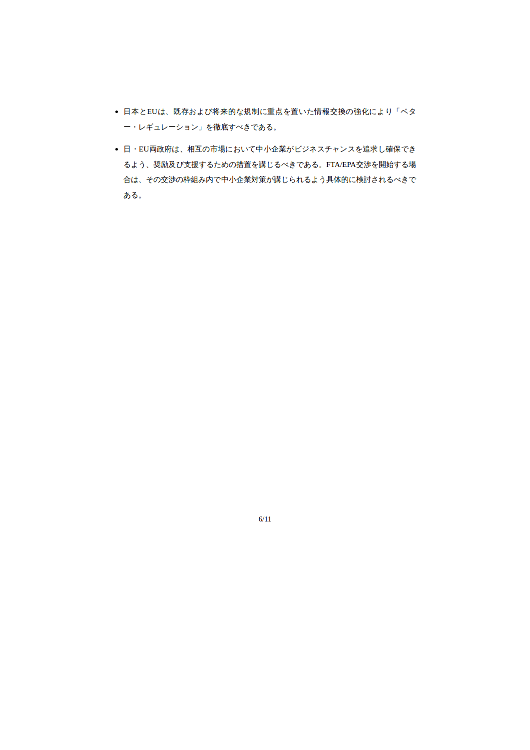日本とEUは、既存および将来的な規制に重点を置いた情報交換の強化により「ベター・レギュレーション」を徹底すべきである。
日・EU両政府は、相互の市場において中小企業がビジネスチャンスを追求し確保できるよう、奨励及び支援するための措置を講じるべきである。FTA/EPA交渉を開始する場合は、その交渉の枠組み内で中小企業対策が講じられるよう具体的に検討されるべきである。
6/11